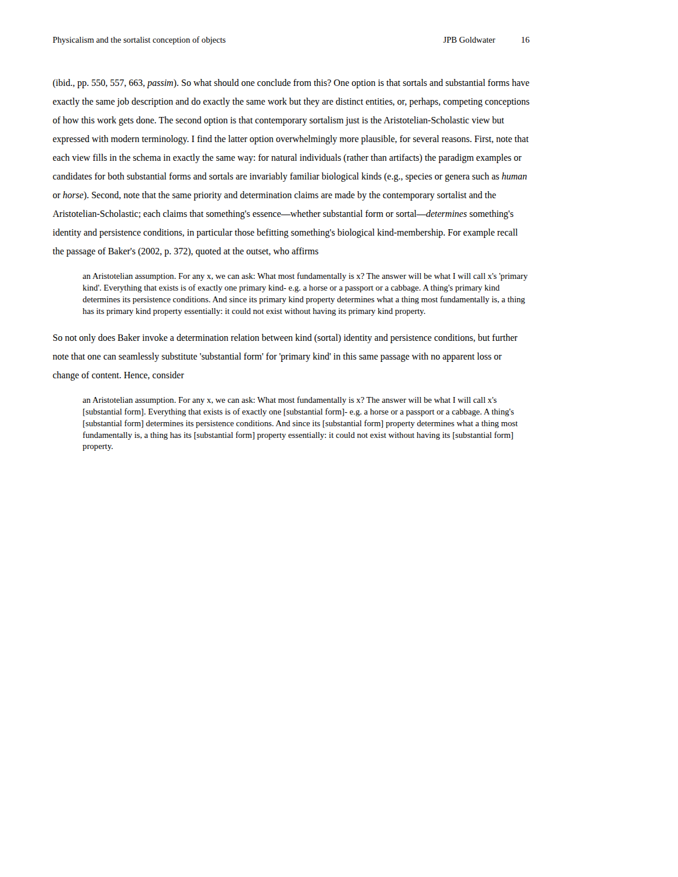Physicalism and the sortalist conception of objects JPB Goldwater 16
(ibid., pp. 550, 557, 663, passim). So what should one conclude from this? One option is that sortals and substantial forms have exactly the same job description and do exactly the same work but they are distinct entities, or, perhaps, competing conceptions of how this work gets done. The second option is that contemporary sortalism just is the Aristotelian-Scholastic view but expressed with modern terminology. I find the latter option overwhelmingly more plausible, for several reasons. First, note that each view fills in the schema in exactly the same way: for natural individuals (rather than artifacts) the paradigm examples or candidates for both substantial forms and sortals are invariably familiar biological kinds (e.g., species or genera such as human or horse). Second, note that the same priority and determination claims are made by the contemporary sortalist and the Aristotelian-Scholastic; each claims that something's essence—whether substantial form or sortal—determines something's identity and persistence conditions, in particular those befitting something's biological kind-membership. For example recall the passage of Baker's (2002, p. 372), quoted at the outset, who affirms
an Aristotelian assumption. For any x, we can ask: What most fundamentally is x? The answer will be what I will call x's 'primary kind'. Everything that exists is of exactly one primary kind- e.g. a horse or a passport or a cabbage. A thing's primary kind determines its persistence conditions. And since its primary kind property determines what a thing most fundamentally is, a thing has its primary kind property essentially: it could not exist without having its primary kind property.
So not only does Baker invoke a determination relation between kind (sortal) identity and persistence conditions, but further note that one can seamlessly substitute 'substantial form' for 'primary kind' in this same passage with no apparent loss or change of content. Hence, consider
an Aristotelian assumption. For any x, we can ask: What most fundamentally is x? The answer will be what I will call x's [substantial form]. Everything that exists is of exactly one [substantial form]- e.g. a horse or a passport or a cabbage. A thing's [substantial form] determines its persistence conditions. And since its [substantial form] property determines what a thing most fundamentally is, a thing has its [substantial form] property essentially: it could not exist without having its [substantial form] property.